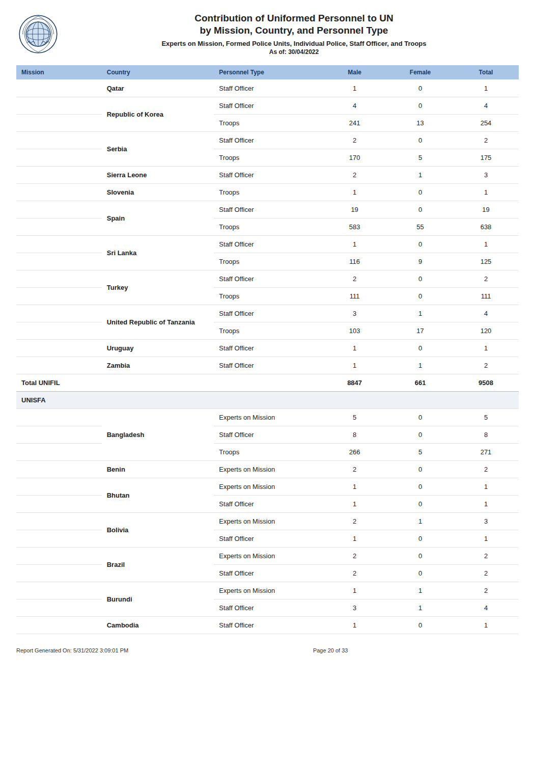Contribution of Uniformed Personnel to UN
by Mission, Country, and Personnel Type
Experts on Mission, Formed Police Units, Individual Police, Staff Officer, and Troops
As of: 30/04/2022
| Mission | Country | Personnel Type | Male | Female | Total |
| --- | --- | --- | --- | --- | --- |
| | Qatar | Staff Officer | 1 | 0 | 1 |
| | Republic of Korea | Staff Officer | 4 | 0 | 4 |
| | Troops | 241 | 13 | 254 |
| | Serbia | Staff Officer | 2 | 0 | 2 |
| | Troops | 170 | 5 | 175 |
| | Sierra Leone | Staff Officer | 2 | 1 | 3 |
| | Slovenia | Troops | 1 | 0 | 1 |
| | Spain | Staff Officer | 19 | 0 | 19 |
| | Troops | 583 | 55 | 638 |
| | Sri Lanka | Staff Officer | 1 | 0 | 1 |
| | Troops | 116 | 9 | 125 |
| | Turkey | Staff Officer | 2 | 0 | 2 |
| | Troops | 111 | 0 | 111 |
| | United Republic of Tanzania | Staff Officer | 3 | 1 | 4 |
| | Troops | 103 | 17 | 120 |
| | Uruguay | Staff Officer | 1 | 0 | 1 |
| | Zambia | Staff Officer | 1 | 1 | 2 |
| Total UNIFIL | 8847 | 661 | 9508 |
| UNISFA |
| | Bangladesh | Experts on Mission | 5 | 0 | 5 |
| | Staff Officer | 8 | 0 | 8 |
| | Troops | 266 | 5 | 271 |
| | Benin | Experts on Mission | 2 | 0 | 2 |
| | Bhutan | Experts on Mission | 1 | 0 | 1 |
| | Staff Officer | 1 | 0 | 1 |
| | Bolivia | Experts on Mission | 2 | 1 | 3 |
| | Staff Officer | 1 | 0 | 1 |
| | Brazil | Experts on Mission | 2 | 0 | 2 |
| | Staff Officer | 2 | 0 | 2 |
| | Burundi | Experts on Mission | 1 | 1 | 2 |
| | Staff Officer | 3 | 1 | 4 |
| | Cambodia | Staff Officer | 1 | 0 | 1 |
Report Generated On: 5/31/2022 3:09:01 PM
Page 20 of 33